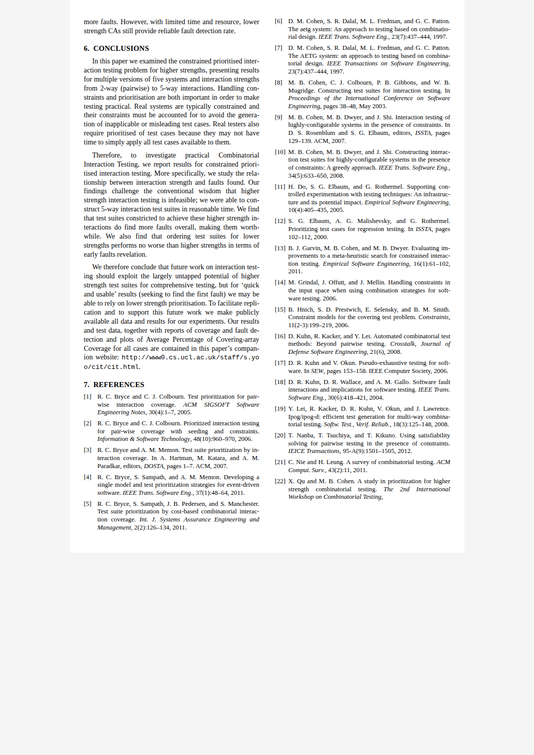more faults. However, with limited time and resource, lower strength CAs still provide reliable fault detection rate.
6. CONCLUSIONS
In this paper we examined the constrained prioritised interaction testing problem for higher strengths, presenting results for multiple versions of five systems and interaction strengths from 2-way (pairwise) to 5-way interactions. Handling constraints and prioritisation are both important in order to make testing practical. Real systems are typically constrained and their constraints must be accounted for to avoid the generation of inapplicable or misleading test cases. Real testers also require prioritised of test cases because they may not have time to simply apply all test cases available to them.
Therefore, to investigate practical Combinatorial Interaction Testing, we report results for constrained prioritised interaction testing. More specifically, we study the relationship between interaction strength and faults found. Our findings challenge the conventional wisdom that higher strength interaction testing is infeasible; we were able to construct 5-way interaction test suites in reasonable time. We find that test suites constricted to achieve these higher strength interactions do find more faults overall, making them worthwhile. We also find that ordering test suites for lower strengths performs no worse than higher strengths in terms of early faults revelation.
We therefore conclude that future work on interaction testing should exploit the largely untapped potential of higher strength test suites for comprehensive testing, but for ‘quick and usable’ results (seeking to find the first fault) we may be able to rely on lower strength prioritisation. To facilitate replication and to support this future work we make publicly available all data and results for our experiments. Our results and test data, together with reports of coverage and fault detection and plots of Average Percentage of Covering-array Coverage for all cases are contained in this paper’s companion website: http://www0.cs.ucl.ac.uk/staff/s.yoo/cit/cit.html.
7. REFERENCES
[1] R. C. Bryce and C. J. Colbourn. Test prioritization for pairwise interaction coverage. ACM SIGSOFT Software Engineering Notes, 30(4):1–7, 2005.
[2] R. C. Bryce and C. J. Colbourn. Prioritized interaction testing for pair-wise coverage with seeding and constraints. Information & Software Technology, 48(10):960–970, 2006.
[3] R. C. Bryce and A. M. Memon. Test suite prioritization by interaction coverage. In A. Hartman, M. Katara, and A. M. Paradkar, editors, DOSTA, pages 1–7. ACM, 2007.
[4] R. C. Bryce, S. Sampath, and A. M. Memon. Developing a single model and test prioritization strategies for event-driven software. IEEE Trans. Software Eng., 37(1):48–64, 2011.
[5] R. C. Bryce, S. Sampath, J. B. Pedersen, and S. Manchester. Test suite prioritization by cost-based combinatorial interaction coverage. Int. J. Systems Assurance Engineering and Management, 2(2):126–134, 2011.
[6] D. M. Cohen, S. R. Dalal, M. L. Fredman, and G. C. Patton. The aetg system: An approach to testing based on combinatiorial design. IEEE Trans. Software Eng., 23(7):437–444, 1997.
[7] D. M. Cohen, S. R. Dalal, M. L. Fredman, and G. C. Patton. The AETG system: an approach to testing based on combinatorial design. IEEE Transactions on Software Engineering, 23(7):437–444, 1997.
[8] M. B. Cohen, C. J. Colbourn, P. B. Gibbons, and W. B. Mugridge. Constructing test suites for interaction testing. In Proceedings of the International Conference on Software Engineering, pages 38–48, May 2003.
[9] M. B. Cohen, M. B. Dwyer, and J. Shi. Interaction testing of highly-configurable systems in the presence of constraints. In D. S. Rosenblum and S. G. Elbaum, editors, ISSTA, pages 129–139. ACM, 2007.
[10] M. B. Cohen, M. B. Dwyer, and J. Shi. Constructing interaction test suites for highly-configurable systems in the presence of constraints: A greedy approach. IEEE Trans. Software Eng., 34(5):633–650, 2008.
[11] H. Do, S. G. Elbaum, and G. Rothermel. Supporting controlled experimentation with testing techniques: An infrastructure and its potential impact. Empirical Software Engineering, 10(4):405–435, 2005.
[12] S. G. Elbaum, A. G. Malishevsky, and G. Rothermel. Prioritizing test cases for regression testing. In ISSTA, pages 102–112, 2000.
[13] B. J. Garvin, M. B. Cohen, and M. B. Dwyer. Evaluating improvements to a meta-heuristic search for constrained interaction testing. Empirical Software Engineering, 16(1):61–102, 2011.
[14] M. Grindal, J. Offutt, and J. Mellin. Handling constraints in the input space when using combination strategies for software testing. 2006.
[15] B. Hnich, S. D. Prestwich, E. Selensky, and B. M. Smith. Constraint models for the covering test problem. Constraints, 11(2-3):199–219, 2006.
[16] D. Kuhn, R. Kacker, and Y. Lei. Automated combinatorial test methods: Beyond pairwise testing. Crosstalk, Journal of Defense Software Engineering, 21(6), 2008.
[17] D. R. Kuhn and V. Okun. Pseudo-exhaustive testing for software. In SEW, pages 153–158. IEEE Computer Society, 2006.
[18] D. R. Kuhn, D. R. Wallace, and A. M. Gallo. Software fault interactions and implications for software testing. IEEE Trans. Software Eng., 30(6):418–421, 2004.
[19] Y. Lei, R. Kacker, D. R. Kuhn, V. Okun, and J. Lawrence. Ipog/ipog-d: efficient test generation for multi-way combinatorial testing. Softw. Test., Verif. Reliab., 18(3):125–148, 2008.
[20] T. Nanba, T. Tsuchiya, and T. Kikuno. Using satisfiability solving for pairwise testing in the presence of constraints. IEICE Transactions, 95-A(9):1501–1505, 2012.
[21] C. Nie and H. Leung. A survey of combinatorial testing. ACM Comput. Surv., 43(2):11, 2011.
[22] X. Qu and M. B. Cohen. A study in prioritization for higher strength combinatorial testing. The 2nd International Workshop on Combinatorial Testing,